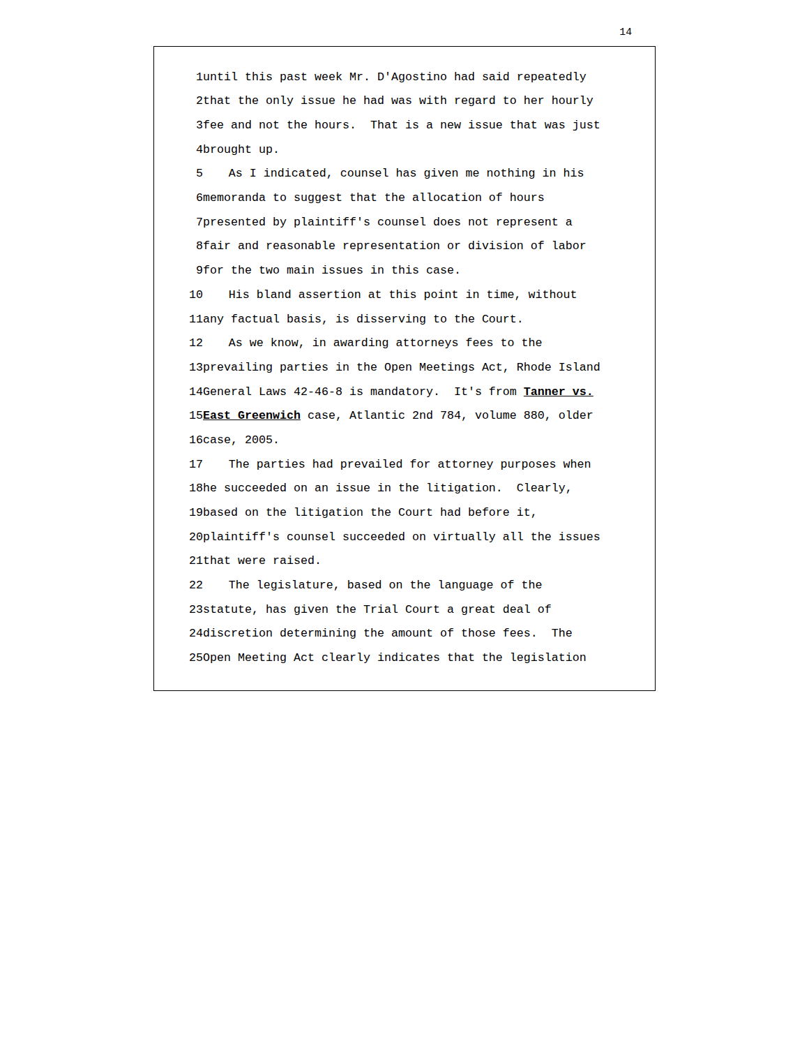14
| 1 | until this past week Mr. D'Agostino had said repeatedly |
| 2 | that the only issue he had was with regard to her hourly |
| 3 | fee and not the hours. That is a new issue that was just |
| 4 | brought up. |
| 5 | As I indicated, counsel has given me nothing in his |
| 6 | memoranda to suggest that the allocation of hours |
| 7 | presented by plaintiff's counsel does not represent a |
| 8 | fair and reasonable representation or division of labor |
| 9 | for the two main issues in this case. |
| 10 | His bland assertion at this point in time, without |
| 11 | any factual basis, is disserving to the Court. |
| 12 | As we know, in awarding attorneys fees to the |
| 13 | prevailing parties in the Open Meetings Act, Rhode Island |
| 14 | General Laws 42-46-8 is mandatory. It's from Tanner vs. |
| 15 | East Greenwich case, Atlantic 2nd 784, volume 880, older |
| 16 | case, 2005. |
| 17 | The parties had prevailed for attorney purposes when |
| 18 | he succeeded on an issue in the litigation. Clearly, |
| 19 | based on the litigation the Court had before it, |
| 20 | plaintiff's counsel succeeded on virtually all the issues |
| 21 | that were raised. |
| 22 | The legislature, based on the language of the |
| 23 | statute, has given the Trial Court a great deal of |
| 24 | discretion determining the amount of those fees. The |
| 25 | Open Meeting Act clearly indicates that the legislation |